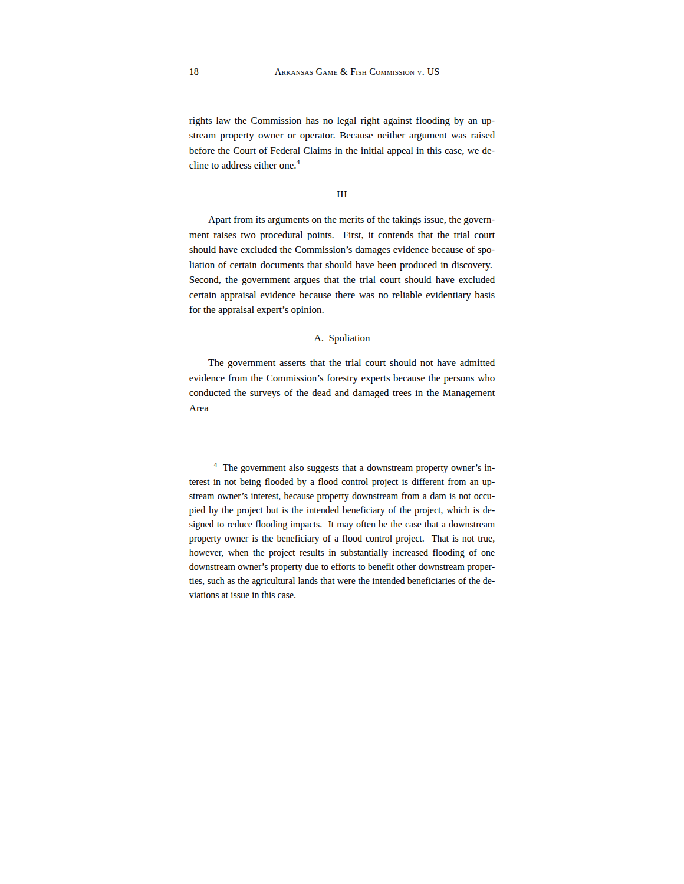18 Arkansas Game & Fish Commission v. US
rights law the Commission has no legal right against flooding by an upstream property owner or operator. Because neither argument was raised before the Court of Federal Claims in the initial appeal in this case, we decline to address either one.4
III
Apart from its arguments on the merits of the takings issue, the government raises two procedural points. First, it contends that the trial court should have excluded the Commission’s damages evidence because of spoliation of certain documents that should have been produced in discovery. Second, the government argues that the trial court should have excluded certain appraisal evidence because there was no reliable evidentiary basis for the appraisal expert’s opinion.
A. Spoliation
The government asserts that the trial court should not have admitted evidence from the Commission’s forestry experts because the persons who conducted the surveys of the dead and damaged trees in the Management Area
4 The government also suggests that a downstream property owner’s interest in not being flooded by a flood control project is different from an upstream owner’s interest, because property downstream from a dam is not occupied by the project but is the intended beneficiary of the project, which is designed to reduce flooding impacts. It may often be the case that a downstream property owner is the beneficiary of a flood control project. That is not true, however, when the project results in substantially increased flooding of one downstream owner’s property due to efforts to benefit other downstream properties, such as the agricultural lands that were the intended beneficiaries of the deviations at issue in this case.